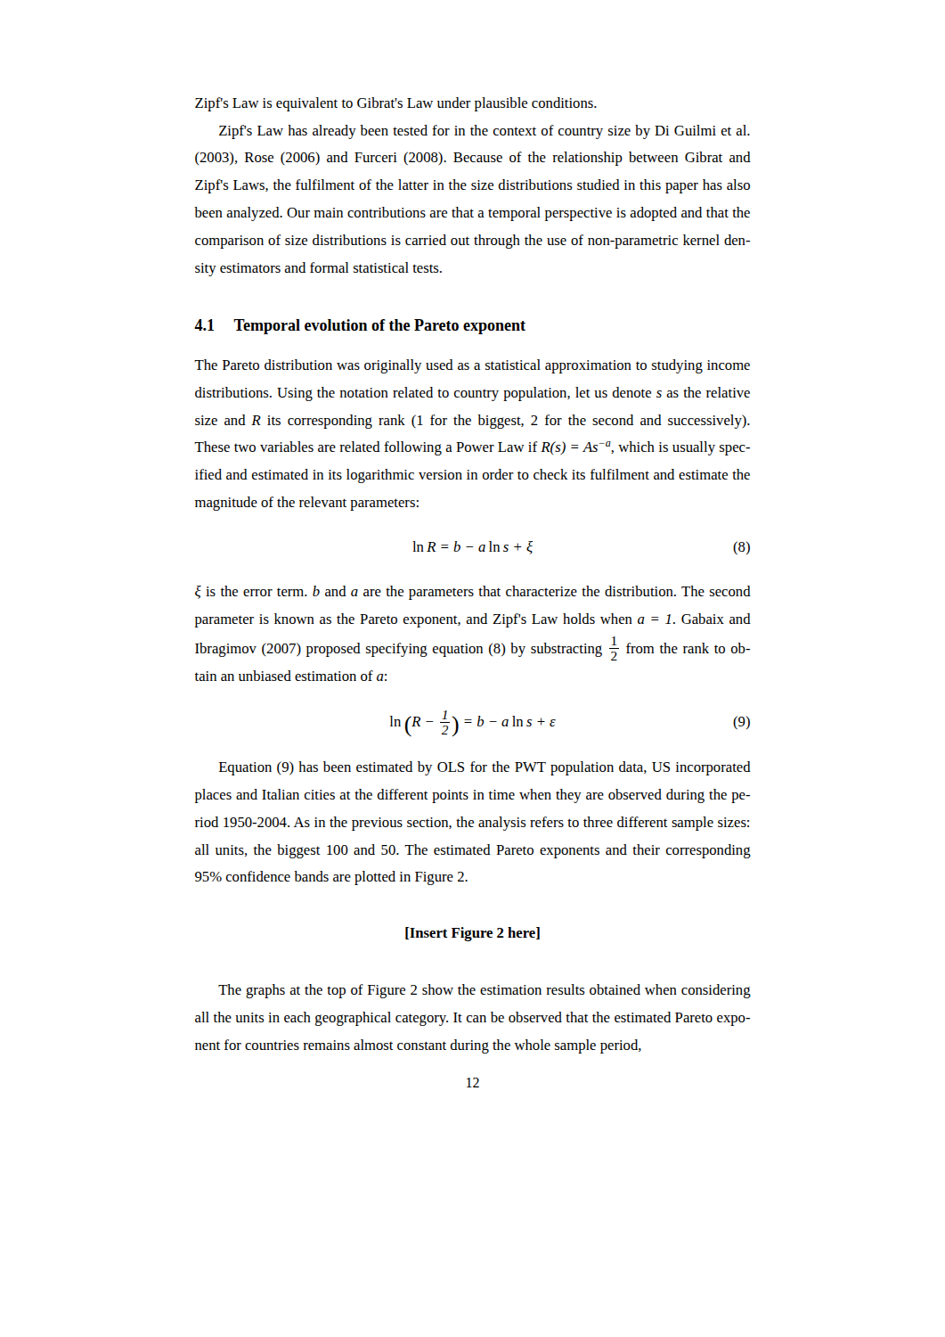Zipf's Law is equivalent to Gibrat's Law under plausible conditions.
Zipf's Law has already been tested for in the context of country size by Di Guilmi et al. (2003), Rose (2006) and Furceri (2008). Because of the relationship between Gibrat and Zipf's Laws, the fulfilment of the latter in the size distributions studied in this paper has also been analyzed. Our main contributions are that a temporal perspective is adopted and that the comparison of size distributions is carried out through the use of non-parametric kernel density estimators and formal statistical tests.
4.1 Temporal evolution of the Pareto exponent
The Pareto distribution was originally used as a statistical approximation to studying income distributions. Using the notation related to country population, let us denote s as the relative size and R its corresponding rank (1 for the biggest, 2 for the second and successively). These two variables are related following a Power Law if R(s) = As−a, which is usually specified and estimated in its logarithmic version in order to check its fulfilment and estimate the magnitude of the relevant parameters:
ln R = b − a ln s + ξ (8)
ξ is the error term. b and a are the parameters that characterize the distribution. The second parameter is known as the Pareto exponent, and Zipf's Law holds when a = 1. Gabaix and Ibragimov (2007) proposed specifying equation (8) by substracting 12 from the rank to obtain an unbiased estimation of a:
ln (R − 12) = b − a ln s + ε (9)
Equation (9) has been estimated by OLS for the PWT population data, US incorporated places and Italian cities at the different points in time when they are observed during the period 1950-2004. As in the previous section, the analysis refers to three different sample sizes: all units, the biggest 100 and 50. The estimated Pareto exponents and their corresponding 95% confidence bands are plotted in Figure 2.
[Insert Figure 2 here]
The graphs at the top of Figure 2 show the estimation results obtained when considering all the units in each geographical category. It can be observed that the estimated Pareto exponent for countries remains almost constant during the whole sample period,
12